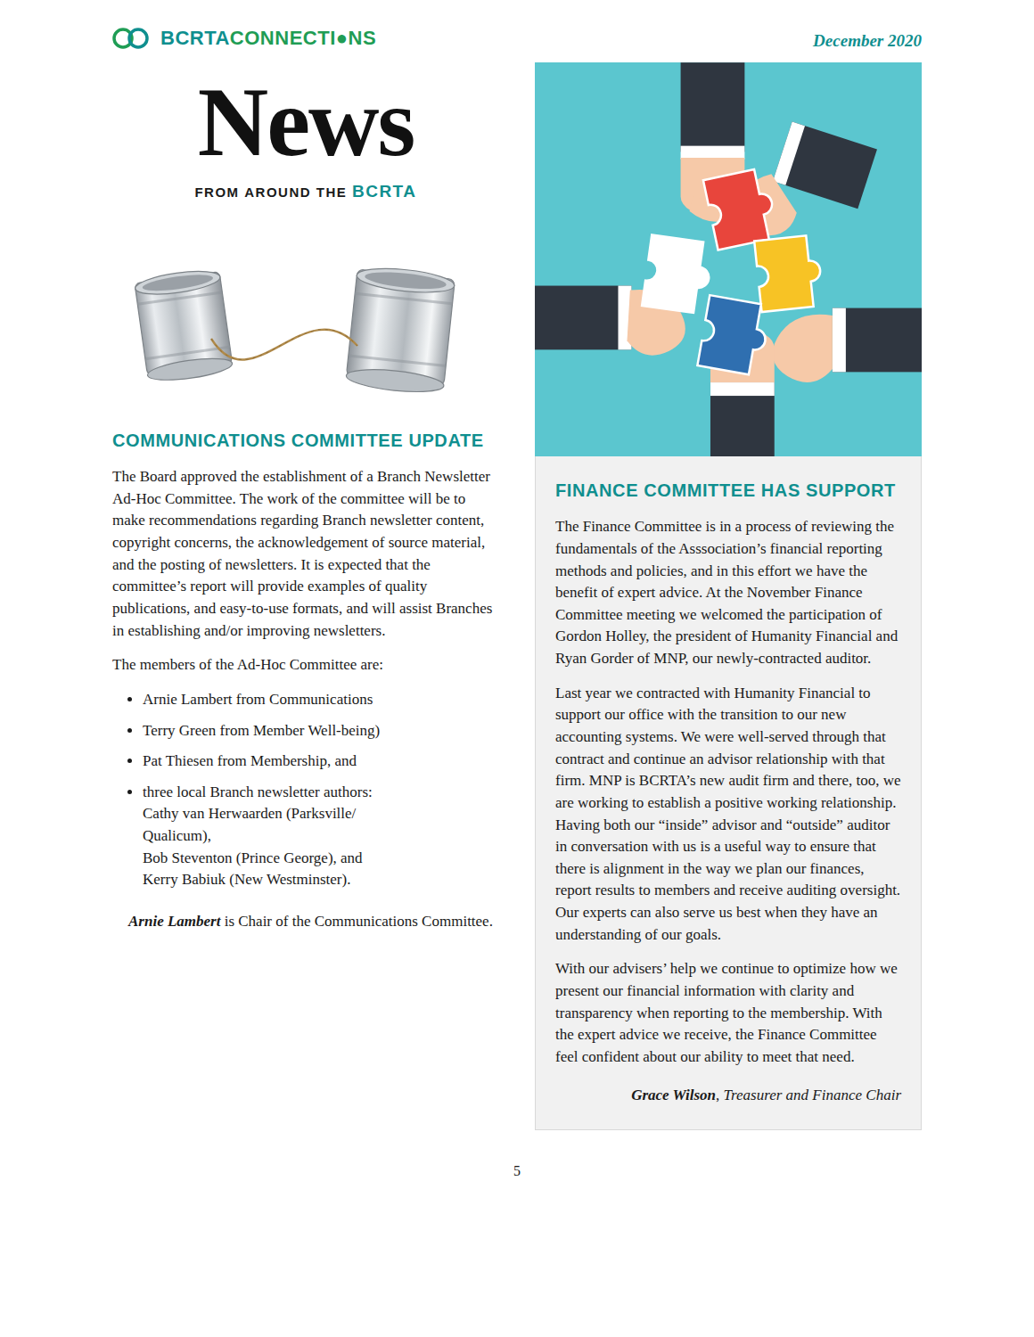BCRTA CONNECTI●NS
December 2020
News from around the BCRTA
Communications Committee Update
The Board approved the establishment of a Branch Newsletter Ad-Hoc Committee. The work of the committee will be to make recommendations regarding Branch newsletter content, copyright concerns, the acknowledgement of source material, and the posting of newsletters. It is expected that the committee’s report will provide examples of quality publications, and easy-to-use formats, and will assist Branches in establishing and/or improving newsletters.
The members of the Ad-Hoc Committee are:
Arnie Lambert from Communications
Terry Green from Member Well-being)
Pat Thiesen from Membership, and
three local Branch newsletter authors:
Cathy van Herwaarden (Parksville/
Qualicum),
Bob Steventon (Prince George), and
Kerry Babiuk (New Westminster).
Arnie Lambert is Chair of the Communications Committee.
Finance Committee has Support
The Finance Committee is in a process of reviewing the fundamentals of the Asssociation’s financial reporting methods and policies, and in this effort we have the benefit of expert advice. At the November Finance Committee meeting we welcomed the participation of Gordon Holley, the president of Humanity Financial and Ryan Gorder of MNP, our newly-contracted auditor.
Last year we contracted with Humanity Financial to support our office with the transition to our new accounting systems. We were well-served through that contract and continue an advisor relationship with that firm. MNP is BCRTA’s new audit firm and there, too, we are working to establish a positive working relationship. Having both our “inside” advisor and “outside” auditor in conversation with us is a useful way to ensure that there is alignment in the way we plan our finances, report results to members and receive auditing oversight. Our experts can also serve us best when they have an understanding of our goals.
With our advisers’ help we continue to optimize how we present our financial information with clarity and transparency when reporting to the membership. With the expert advice we receive, the Finance Committee feel confident about our ability to meet that need.
Grace Wilson, Treasurer and Finance Chair
5